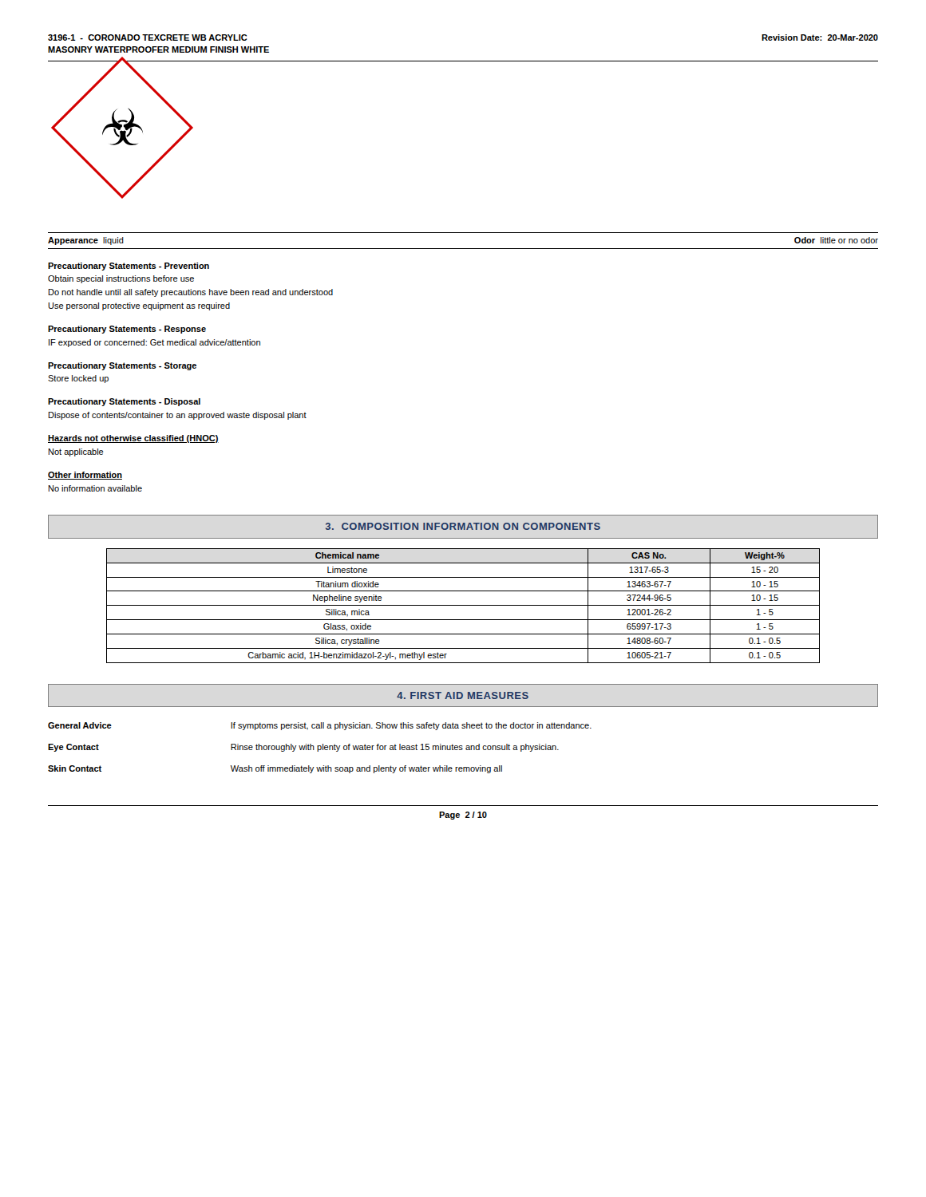3196-1 - CORONADO TEXCRETE WB ACRYLIC
MASONRY WATERPROOFER MEDIUM FINISH WHITE
Revision Date: 20-Mar-2020
☣
Appearance liquid
Odor little or no odor
Precautionary Statements - Prevention
Obtain special instructions before use
Do not handle until all safety precautions have been read and understood
Use personal protective equipment as required
Precautionary Statements - Response
IF exposed or concerned: Get medical advice/attention
Precautionary Statements - Storage
Store locked up
Precautionary Statements - Disposal
Dispose of contents/container to an approved waste disposal plant
Hazards not otherwise classified (HNOC)
Not applicable
Other information
No information available
3. COMPOSITION INFORMATION ON COMPONENTS
| Chemical name | CAS No. | Weight-% |
| --- | --- | --- |
| Limestone | 1317-65-3 | 15 - 20 |
| Titanium dioxide | 13463-67-7 | 10 - 15 |
| Nepheline syenite | 37244-96-5 | 10 - 15 |
| Silica, mica | 12001-26-2 | 1 - 5 |
| Glass, oxide | 65997-17-3 | 1 - 5 |
| Silica, crystalline | 14808-60-7 | 0.1 - 0.5 |
| Carbamic acid, 1H-benzimidazol-2-yl-, methyl ester | 10605-21-7 | 0.1 - 0.5 |
4. FIRST AID MEASURES
| General Advice | If symptoms persist, call a physician. Show this safety data sheet to the doctor in attendance. |
| Eye Contact | Rinse thoroughly with plenty of water for at least 15 minutes and consult a physician. |
| Skin Contact | Wash off immediately with soap and plenty of water while removing all |
Page 2 / 10